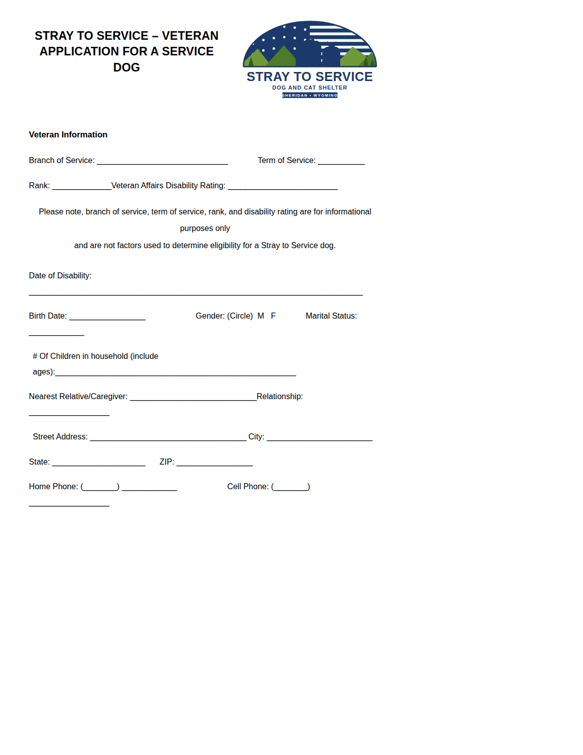STRAY TO SERVICE – VETERAN
APPLICATION FOR A SERVICE DOG
Stray to Service Dog and Cat Shelter logo STRAY TO SERVICE DOG AND CAT SHELTER SHERIDAN • WYOMING
Veteran Information
Branch of Service: _______________________________ Term of Service: ___________
Rank: ______________Veteran Affairs Disability Rating: __________________________
Please note, branch of service, term of service, rank, and disability rating are for informational purposes only and are not factors used to determine eligibility for a Stray to Service dog.
Date of Disability: _______________________________________________________________________________
Birth Date: __________________ Gender: (Circle) M F Marital Status: _____________
# Of Children in household (include ages):_________________________________________________________
Nearest Relative/Caregiver: ______________________________Relationship: ___________________
Street Address: _____________________________________ City: _________________________
State: ______________________ ZIP: __________________
Home Phone: (________) _____________ Cell Phone: (________) ___________________